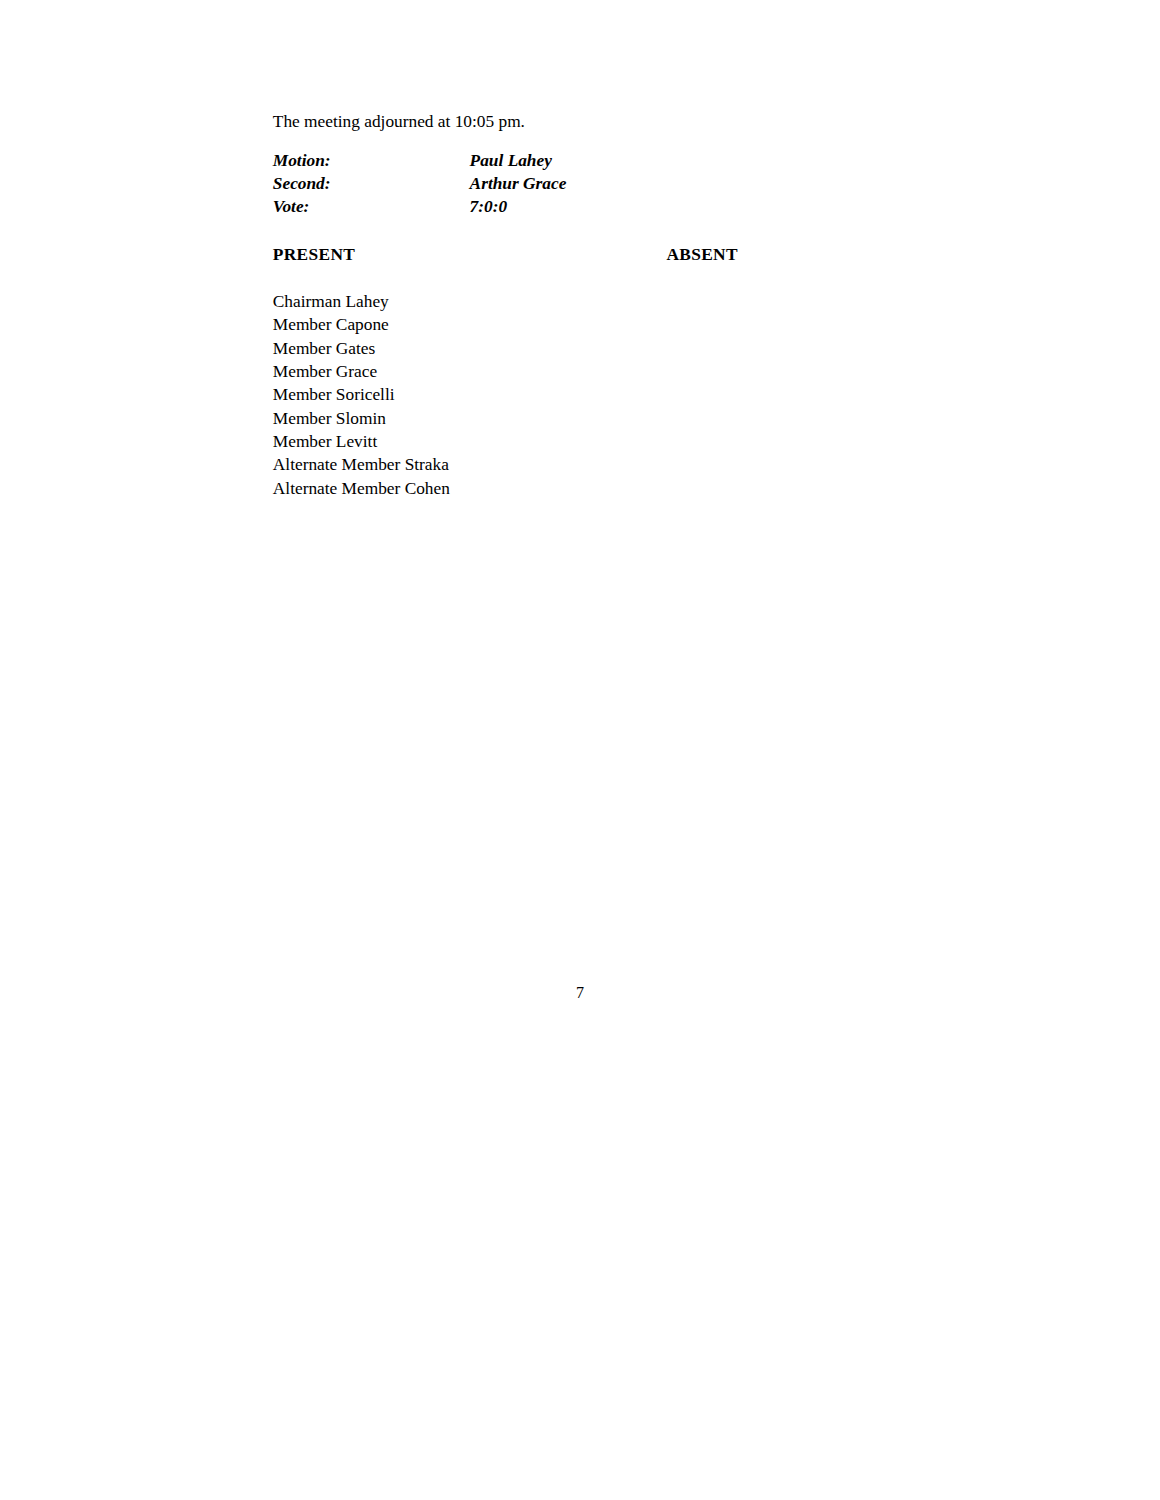The meeting adjourned at 10:05 pm.
| Motion: | Paul Lahey |
| Second: | Arthur Grace |
| Vote: | 7:0:0 |
| PRESENT | ABSENT |
Chairman Lahey
Member Capone
Member Gates
Member Grace
Member Soricelli
Member Slomin
Member Levitt
Alternate Member Straka
Alternate Member Cohen
7